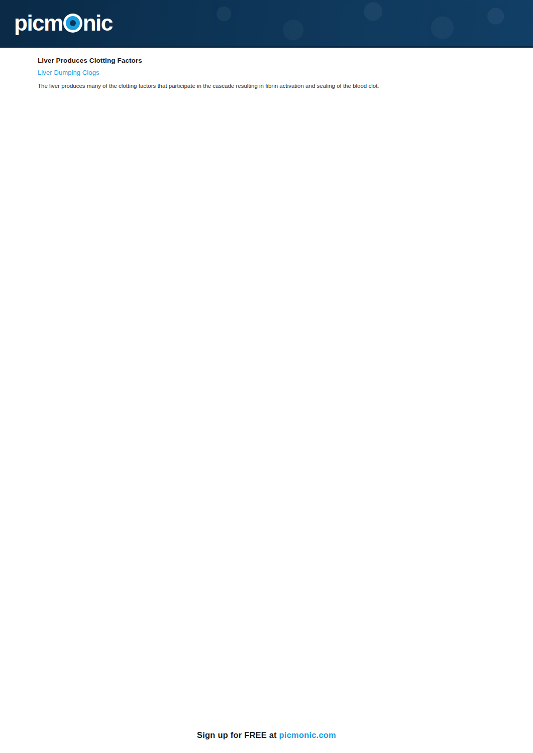picm nic
Liver Produces Clotting Factors
Liver Dumping Clogs
The liver produces many of the clotting factors that participate in the cascade resulting in fibrin activation and sealing of the blood clot.
Sign up for FREE at picmonic.com